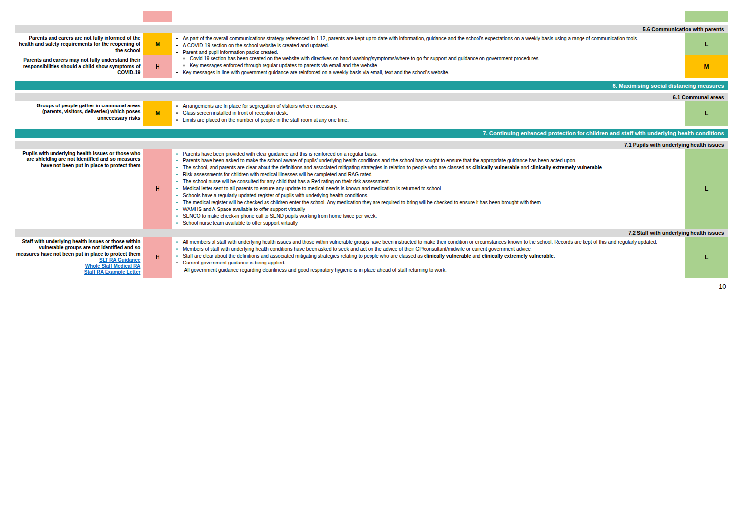| 5.6 Communication with parents |
| Parents and carers are not fully informed of the health and safety requirements for the reopening of the school | M | As part of the overall communications strategy referenced in 1.12, parents are kept up to date with information, guidance and the school’s expectations on a weekly basis using a range of communication tools. A COVID-19 section on the school website is created and updated. Parent and pupil information packs created. Covid 19 section has been created on the website with directives on hand washing/symptoms/where to go for support and guidance on government procedures Key messages enforced through regular updates to parents via email and the website Key messages in line with government guidance are reinforced on a weekly basis via email, text and the school’s website. | L |
| Parents and carers may not fully understand their responsibilities should a child show symptoms of COVID-19 | H | M |
| 6. Maximising social distancing measures |
| 6.1 Communal areas |
| Groups of people gather in communal areas (parents, visitors, deliveries) which poses unnecessary risks | M | Arrangements are in place for segregation of visitors where necessary. Glass screen installed in front of reception desk. Limits are placed on the number of people in the staff room at any one time. | L |
| 7. Continuing enhanced protection for children and staff with underlying health conditions |
| 7.1 Pupils with underlying health issues |
| Pupils with underlying health issues or those who are shielding are not identified and so measures have not been put in place to protect them | H | Parents have been provided with clear guidance and this is reinforced on a regular basis. Parents have been asked to make the school aware of pupils’ underlying health conditions and the school has sought to ensure that the appropriate guidance has been acted upon. The school, and parents are clear about the definitions and associated mitigating strategies in relation to people who are classed as clinically vulnerable and clinically extremely vulnerable Risk assessments for children with medical illnesses will be completed and RAG rated. The school nurse will be consulted for any child that has a Red rating on their risk assessment. Medical letter sent to all parents to ensure any update to medical needs is known and medication is returned to school Schools have a regularly updated register of pupils with underlying health conditions. The medical register will be checked as children enter the school. Any medication they are required to bring will be checked to ensure it has been brought with them WAMHS and A-Space available to offer support virtually SENCO to make check-in phone call to SEND pupils working from home twice per week. School nurse team available to offer support virtually | L |
| 7.2 Staff with underlying health issues |
| Staff with underlying health issues or those within vulnerable groups are not identified and so measures have not been put in place to protect them SLT RA Guidance Whole Staff Medical RA Staff RA Example Letter | H | All members of staff with underlying health issues and those within vulnerable groups have been instructed to make their condition or circumstances known to the school. Records are kept of this and regularly updated. Members of staff with underlying health conditions have been asked to seek and act on the advice of their GP/consultant/midwife or current government advice. Staff are clear about the definitions and associated mitigating strategies relating to people who are classed as clinically vulnerable and clinically extremely vulnerable. Current government guidance is being applied. All government guidance regarding cleanliness and good respiratory hygiene is in place ahead of staff returning to work. | L |
10